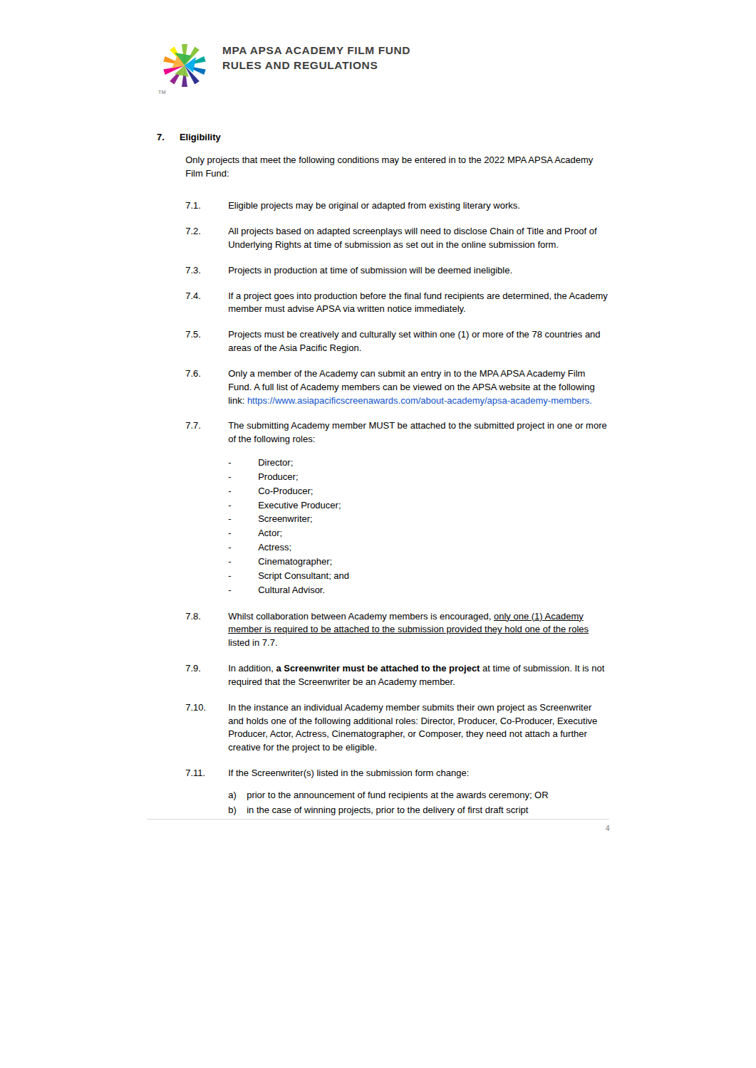TM
MPA APSA Academy Film Fund
Rules and Regulations
7. Eligibility
Only projects that meet the following conditions may be entered in to the 2022 MPA APSA Academy Film Fund:
7.1. Eligible projects may be original or adapted from existing literary works.
7.2. All projects based on adapted screenplays will need to disclose Chain of Title and Proof of Underlying Rights at time of submission as set out in the online submission form.
7.3. Projects in production at time of submission will be deemed ineligible.
7.4. If a project goes into production before the final fund recipients are determined, the Academy member must advise APSA via written notice immediately.
7.5. Projects must be creatively and culturally set within one (1) or more of the 78 countries and areas of the Asia Pacific Region.
7.6. Only a member of the Academy can submit an entry in to the MPA APSA Academy Film Fund. A full list of Academy members can be viewed on the APSA website at the following link: https://www.asiapacificscreenawards.com/about-academy/apsa-academy-members.
7.7. The submitting Academy member MUST be attached to the submitted project in one or more of the following roles:
-Director;
-Producer;
-Co-Producer;
-Executive Producer;
-Screenwriter;
-Actor;
-Actress;
-Cinematographer;
-Script Consultant; and
-Cultural Advisor.
7.8. Whilst collaboration between Academy members is encouraged, only one (1) Academy member is required to be attached to the submission provided they hold one of the roles listed in 7.7.
7.9. In addition, a Screenwriter must be attached to the project at time of submission. It is not required that the Screenwriter be an Academy member.
7.10. In the instance an individual Academy member submits their own project as Screenwriter and holds one of the following additional roles: Director, Producer, Co-Producer, Executive Producer, Actor, Actress, Cinematographer, or Composer, they need not attach a further creative for the project to be eligible.
7.11. If the Screenwriter(s) listed in the submission form change:
a) prior to the announcement of fund recipients at the awards ceremony; OR
b) in the case of winning projects, prior to the delivery of first draft script
4